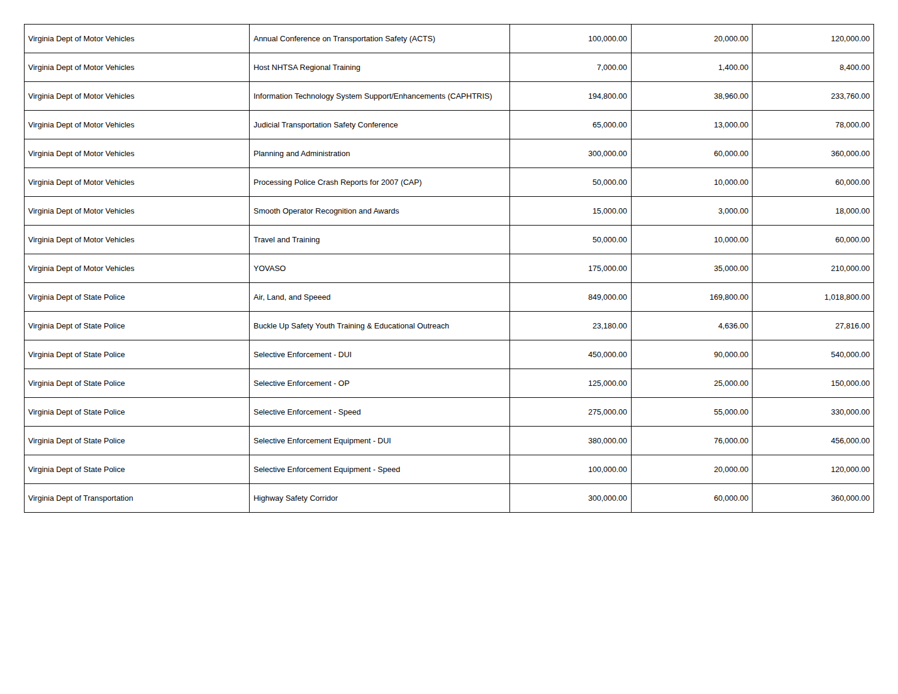| Virginia Dept of Motor Vehicles | Annual Conference on Transportation Safety (ACTS) | 100,000.00 | 20,000.00 | 120,000.00 |
| Virginia Dept of Motor Vehicles | Host NHTSA Regional Training | 7,000.00 | 1,400.00 | 8,400.00 |
| Virginia Dept of Motor Vehicles | Information Technology System Support/Enhancements (CAPHTRIS) | 194,800.00 | 38,960.00 | 233,760.00 |
| Virginia Dept of Motor Vehicles | Judicial Transportation Safety Conference | 65,000.00 | 13,000.00 | 78,000.00 |
| Virginia Dept of Motor Vehicles | Planning and Administration | 300,000.00 | 60,000.00 | 360,000.00 |
| Virginia Dept of Motor Vehicles | Processing Police Crash Reports for 2007 (CAP) | 50,000.00 | 10,000.00 | 60,000.00 |
| Virginia Dept of Motor Vehicles | Smooth Operator Recognition and Awards | 15,000.00 | 3,000.00 | 18,000.00 |
| Virginia Dept of Motor Vehicles | Travel and Training | 50,000.00 | 10,000.00 | 60,000.00 |
| Virginia Dept of Motor Vehicles | YOVASO | 175,000.00 | 35,000.00 | 210,000.00 |
| Virginia Dept of State Police | Air, Land, and Speeed | 849,000.00 | 169,800.00 | 1,018,800.00 |
| Virginia Dept of State Police | Buckle Up Safety Youth Training & Educational Outreach | 23,180.00 | 4,636.00 | 27,816.00 |
| Virginia Dept of State Police | Selective Enforcement - DUI | 450,000.00 | 90,000.00 | 540,000.00 |
| Virginia Dept of State Police | Selective Enforcement - OP | 125,000.00 | 25,000.00 | 150,000.00 |
| Virginia Dept of State Police | Selective Enforcement - Speed | 275,000.00 | 55,000.00 | 330,000.00 |
| Virginia Dept of State Police | Selective Enforcement Equipment - DUI | 380,000.00 | 76,000.00 | 456,000.00 |
| Virginia Dept of State Police | Selective Enforcement Equipment - Speed | 100,000.00 | 20,000.00 | 120,000.00 |
| Virginia Dept of Transportation | Highway Safety Corridor | 300,000.00 | 60,000.00 | 360,000.00 |